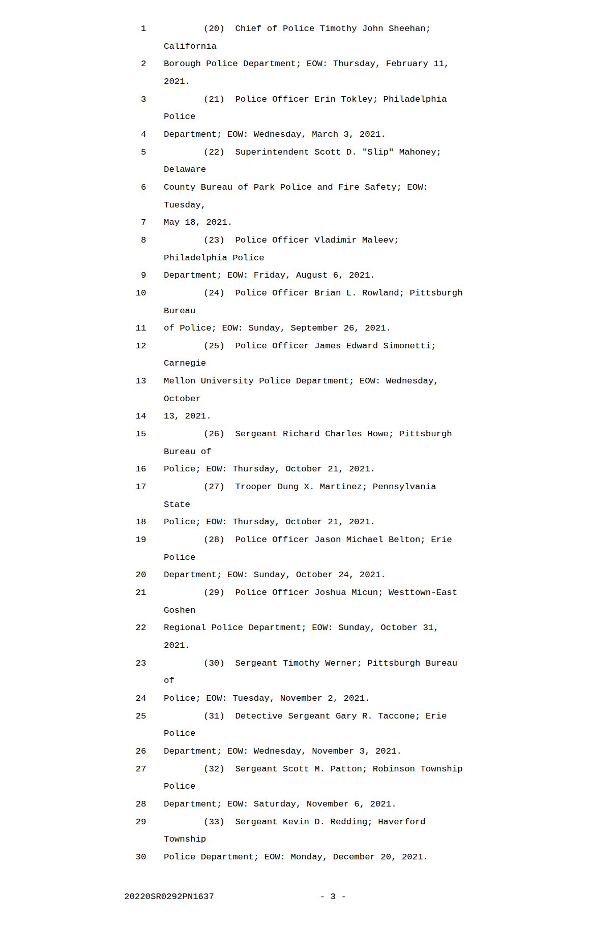(20) Chief of Police Timothy John Sheehan; California
Borough Police Department; EOW: Thursday, February 11, 2021.
(21) Police Officer Erin Tokley; Philadelphia Police
Department; EOW: Wednesday, March 3, 2021.
(22) Superintendent Scott D. "Slip" Mahoney; Delaware
County Bureau of Park Police and Fire Safety; EOW: Tuesday,
May 18, 2021.
(23) Police Officer Vladimir Maleev; Philadelphia Police
Department; EOW: Friday, August 6, 2021.
(24) Police Officer Brian L. Rowland; Pittsburgh Bureau
of Police; EOW: Sunday, September 26, 2021.
(25) Police Officer James Edward Simonetti; Carnegie
Mellon University Police Department; EOW: Wednesday, October
13, 2021.
(26) Sergeant Richard Charles Howe; Pittsburgh Bureau of
Police; EOW: Thursday, October 21, 2021.
(27) Trooper Dung X. Martinez; Pennsylvania State
Police; EOW: Thursday, October 21, 2021.
(28) Police Officer Jason Michael Belton; Erie Police
Department; EOW: Sunday, October 24, 2021.
(29) Police Officer Joshua Micun; Westtown-East Goshen
Regional Police Department; EOW: Sunday, October 31, 2021.
(30) Sergeant Timothy Werner; Pittsburgh Bureau of
Police; EOW: Tuesday, November 2, 2021.
(31) Detective Sergeant Gary R. Taccone; Erie Police
Department; EOW: Wednesday, November 3, 2021.
(32) Sergeant Scott M. Patton; Robinson Township Police
Department; EOW: Saturday, November 6, 2021.
(33) Sergeant Kevin D. Redding; Haverford Township
Police Department; EOW: Monday, December 20, 2021.
20220SR0292PN1637 - 3 -